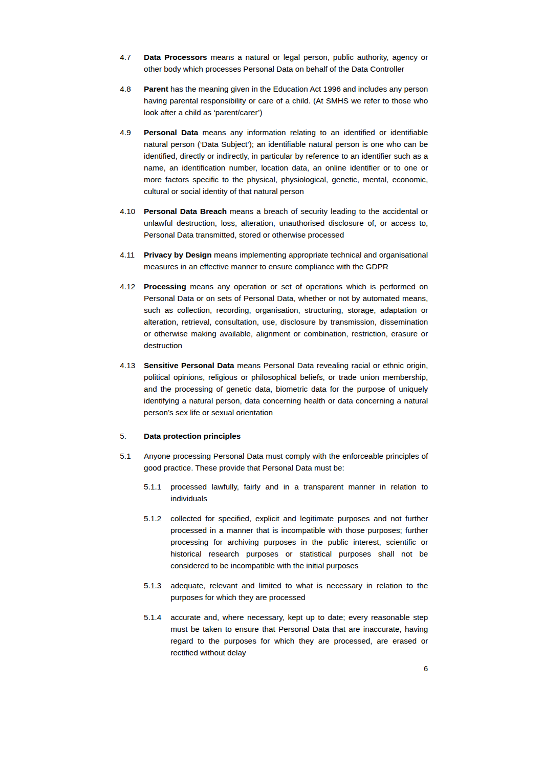4.7
Data Processors means a natural or legal person, public authority, agency or other body which processes Personal Data on behalf of the Data Controller
4.8
Parent has the meaning given in the Education Act 1996 and includes any person having parental responsibility or care of a child. (At SMHS we refer to those who look after a child as ‘parent/carer’)
4.9
Personal Data means any information relating to an identified or identifiable natural person (‘Data Subject’); an identifiable natural person is one who can be identified, directly or indirectly, in particular by reference to an identifier such as a name, an identification number, location data, an online identifier or to one or more factors specific to the physical, physiological, genetic, mental, economic, cultural or social identity of that natural person
4.10
Personal Data Breach means a breach of security leading to the accidental or unlawful destruction, loss, alteration, unauthorised disclosure of, or access to, Personal Data transmitted, stored or otherwise processed
4.11
Privacy by Design means implementing appropriate technical and organisational measures in an effective manner to ensure compliance with the GDPR
4.12
Processing means any operation or set of operations which is performed on Personal Data or on sets of Personal Data, whether or not by automated means, such as collection, recording, organisation, structuring, storage, adaptation or alteration, retrieval, consultation, use, disclosure by transmission, dissemination or otherwise making available, alignment or combination, restriction, erasure or destruction
4.13
Sensitive Personal Data means Personal Data revealing racial or ethnic origin, political opinions, religious or philosophical beliefs, or trade union membership, and the processing of genetic data, biometric data for the purpose of uniquely identifying a natural person, data concerning health or data concerning a natural person’s sex life or sexual orientation
5.
Data protection principles
5.1
Anyone processing Personal Data must comply with the enforceable principles of good practice. These provide that Personal Data must be:
5.1.1
processed lawfully, fairly and in a transparent manner in relation to individuals
5.1.2
collected for specified, explicit and legitimate purposes and not further processed in a manner that is incompatible with those purposes; further processing for archiving purposes in the public interest, scientific or historical research purposes or statistical purposes shall not be considered to be incompatible with the initial purposes
5.1.3
adequate, relevant and limited to what is necessary in relation to the purposes for which they are processed
5.1.4
accurate and, where necessary, kept up to date; every reasonable step must be taken to ensure that Personal Data that are inaccurate, having regard to the purposes for which they are processed, are erased or rectified without delay
6